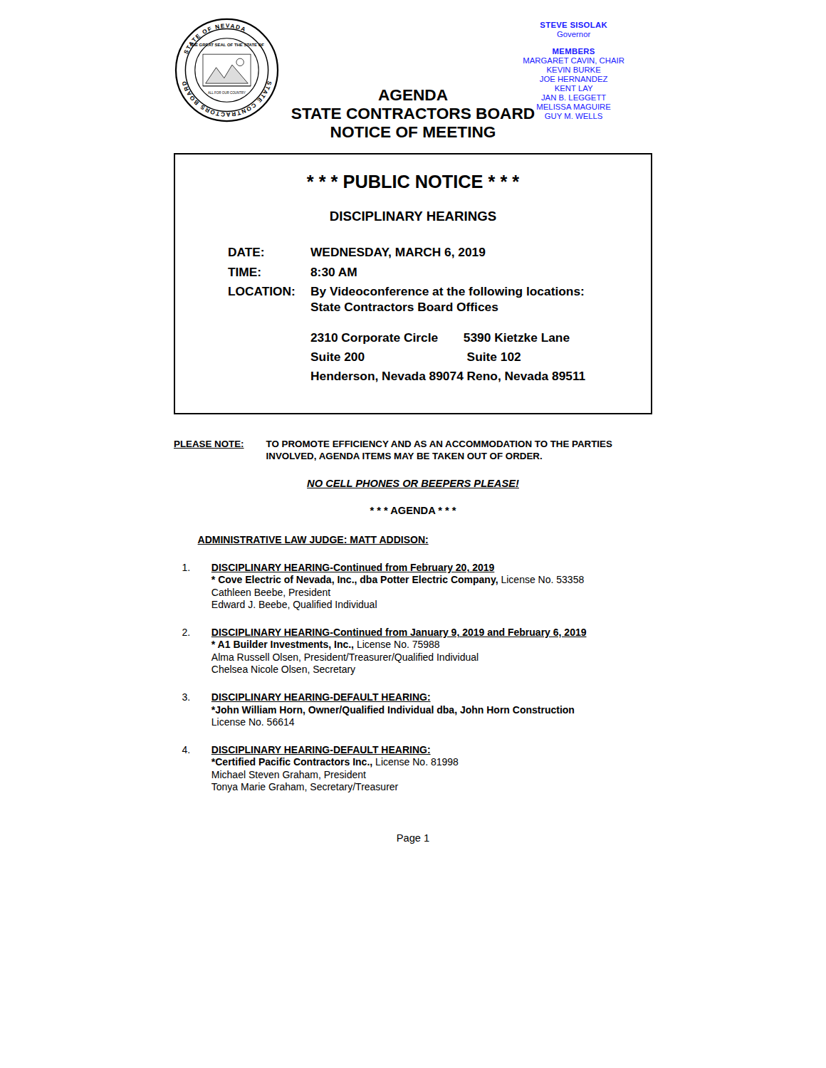STEVE SISOLAK
Governor
MEMBERS
MARGARET CAVIN, CHAIR
KEVIN BURKE
JOE HERNANDEZ
KENT LAY
JAN B. LEGGETT
MELISSA MAGUIRE
GUY M. WELLS
AGENDA
STATE CONTRACTORS BOARD
NOTICE OF MEETING
* * * PUBLIC NOTICE * * *
DISCIPLINARY HEARINGS
| DATE: | WEDNESDAY, MARCH 6, 2019 |
| TIME: | 8:30 AM |
| LOCATION: | By Videoconference at the following locations: State Contractors Board Offices / 2310 Corporate Circle / 5390 Kietzke Lane / / Suite 200 / Suite 102 / / Henderson, Nevada 89074 / Reno, Nevada 89511 / |
PLEASE NOTE:
TO PROMOTE EFFICIENCY AND AS AN ACCOMMODATION TO THE PARTIES INVOLVED, AGENDA ITEMS MAY BE TAKEN OUT OF ORDER.
NO CELL PHONES OR BEEPERS PLEASE!
* * * AGENDA * * *
ADMINISTRATIVE LAW JUDGE: MATT ADDISON:
DISCIPLINARY HEARING-Continued from February 20, 2019
* Cove Electric of Nevada, Inc., dba Potter Electric Company, License No. 53358 Cathleen Beebe, President Edward J. Beebe, Qualified Individual
DISCIPLINARY HEARING-Continued from January 9, 2019 and February 6, 2019
* A1 Builder Investments, Inc., License No. 75988 Alma Russell Olsen, President/Treasurer/Qualified Individual Chelsea Nicole Olsen, Secretary
DISCIPLINARY HEARING-DEFAULT HEARING:
*John William Horn, Owner/Qualified Individual dba, John Horn Construction License No. 56614
DISCIPLINARY HEARING-DEFAULT HEARING:
*Certified Pacific Contractors Inc., License No. 81998 Michael Steven Graham, President Tonya Marie Graham, Secretary/Treasurer
Page 1